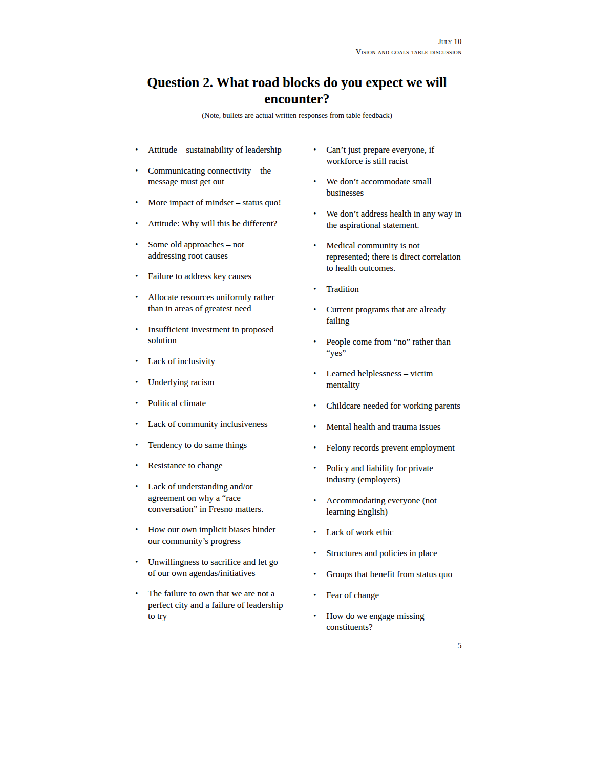July 10
Vision and goals table discussion
Question 2. What road blocks do you expect we will encounter?
(Note, bullets are actual written responses from table feedback)
Attitude – sustainability of leadership
Communicating connectivity – the message must get out
More impact of mindset – status quo!
Attitude: Why will this be different?
Some old approaches – not addressing root causes
Failure to address key causes
Allocate resources uniformly rather than in areas of greatest need
Insufficient investment in proposed solution
Lack of inclusivity
Underlying racism
Political climate
Lack of community inclusiveness
Tendency to do same things
Resistance to change
Lack of understanding and/or agreement on why a “race conversation” in Fresno matters.
How our own implicit biases hinder our community’s progress
Unwillingness to sacrifice and let go of our own agendas/initiatives
The failure to own that we are not a perfect city and a failure of leadership to try
Can’t just prepare everyone, if workforce is still racist
We don’t accommodate small businesses
We don’t address health in any way in the aspirational statement.
Medical community is not represented; there is direct correlation to health outcomes.
Tradition
Current programs that are already failing
People come from “no” rather than “yes”
Learned helplessness – victim mentality
Childcare needed for working parents
Mental health and trauma issues
Felony records prevent employment
Policy and liability for private industry (employers)
Accommodating everyone (not learning English)
Lack of work ethic
Structures and policies in place
Groups that benefit from status quo
Fear of change
How do we engage missing constituents?
5